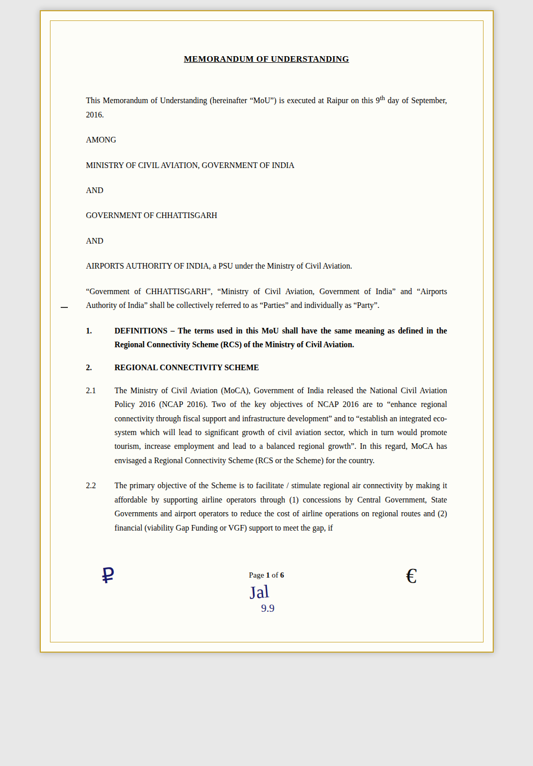MEMORANDUM OF UNDERSTANDING
This Memorandum of Understanding (hereinafter “MoU”) is executed at Raipur on this 9th day of September, 2016.
AMONG
MINISTRY OF CIVIL AVIATION, GOVERNMENT OF INDIA
AND
GOVERNMENT OF CHHATTISGARH
AND
AIRPORTS AUTHORITY OF INDIA, a PSU under the Ministry of Civil Aviation.
“Government of CHHATTISGARH”, “Ministry of Civil Aviation, Government of India” and “Airports Authority of India” shall be collectively referred to as “Parties” and individually as “Party”.
1.
DEFINITIONS – The terms used in this MoU shall have the same meaning as defined in the Regional Connectivity Scheme (RCS) of the Ministry of Civil Aviation.
2.
REGIONAL CONNECTIVITY SCHEME
2.1
The Ministry of Civil Aviation (MoCA), Government of India released the National Civil Aviation Policy 2016 (NCAP 2016). Two of the key objectives of NCAP 2016 are to “enhance regional connectivity through fiscal support and infrastructure development” and to “establish an integrated eco-system which will lead to significant growth of civil aviation sector, which in turn would promote tourism, increase employment and lead to a balanced regional growth”. In this regard, MoCA has envisaged a Regional Connectivity Scheme (RCS or the Scheme) for the country.
2.2
The primary objective of the Scheme is to facilitate / stimulate regional air connectivity by making it affordable by supporting airline operators through (1) concessions by Central Government, State Governments and airport operators to reduce the cost of airline operations on regional routes and (2) financial (viability Gap Funding or VGF) support to meet the gap, if
₽
Page 1 of 6
Jal
9.9
€